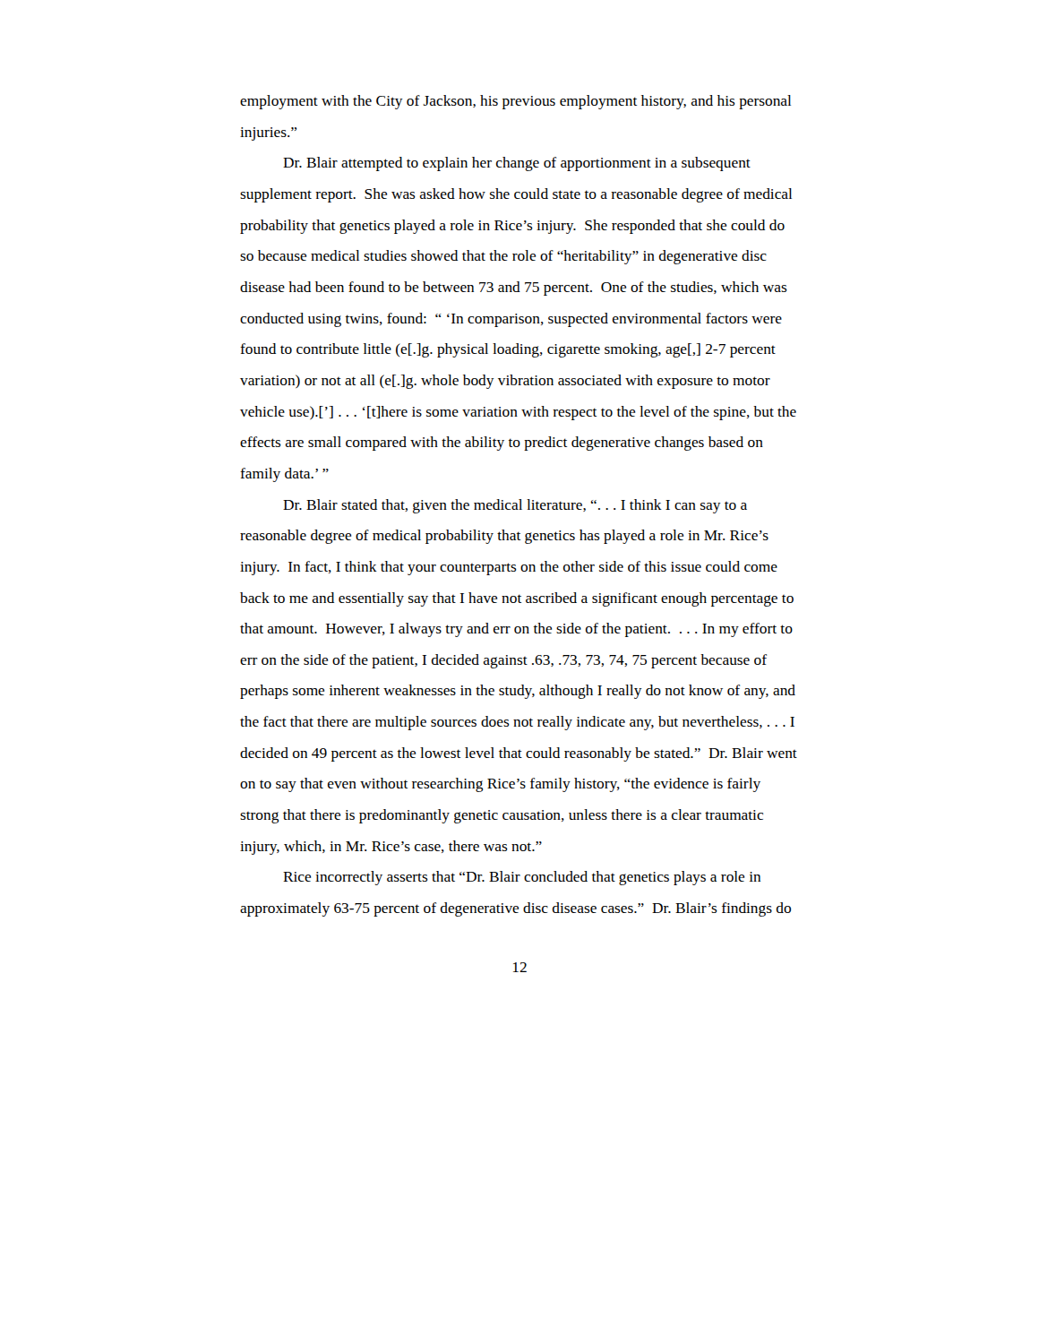employment with the City of Jackson, his previous employment history, and his personal injuries.”
Dr. Blair attempted to explain her change of apportionment in a subsequent supplement report. She was asked how she could state to a reasonable degree of medical probability that genetics played a role in Rice’s injury. She responded that she could do so because medical studies showed that the role of “heritability” in degenerative disc disease had been found to be between 73 and 75 percent. One of the studies, which was conducted using twins, found: “ ‘In comparison, suspected environmental factors were found to contribute little (e[.]g. physical loading, cigarette smoking, age[,] 2-7 percent variation) or not at all (e[.]g. whole body vibration associated with exposure to motor vehicle use).[’] . . . ‘[t]here is some variation with respect to the level of the spine, but the effects are small compared with the ability to predict degenerative changes based on family data.’ ”
Dr. Blair stated that, given the medical literature, “. . . I think I can say to a reasonable degree of medical probability that genetics has played a role in Mr. Rice’s injury. In fact, I think that your counterparts on the other side of this issue could come back to me and essentially say that I have not ascribed a significant enough percentage to that amount. However, I always try and err on the side of the patient. . . . In my effort to err on the side of the patient, I decided against .63, .73, 73, 74, 75 percent because of perhaps some inherent weaknesses in the study, although I really do not know of any, and the fact that there are multiple sources does not really indicate any, but nevertheless, . . . I decided on 49 percent as the lowest level that could reasonably be stated.” Dr. Blair went on to say that even without researching Rice’s family history, “the evidence is fairly strong that there is predominantly genetic causation, unless there is a clear traumatic injury, which, in Mr. Rice’s case, there was not.”
Rice incorrectly asserts that “Dr. Blair concluded that genetics plays a role in approximately 63-75 percent of degenerative disc disease cases.” Dr. Blair’s findings do
12